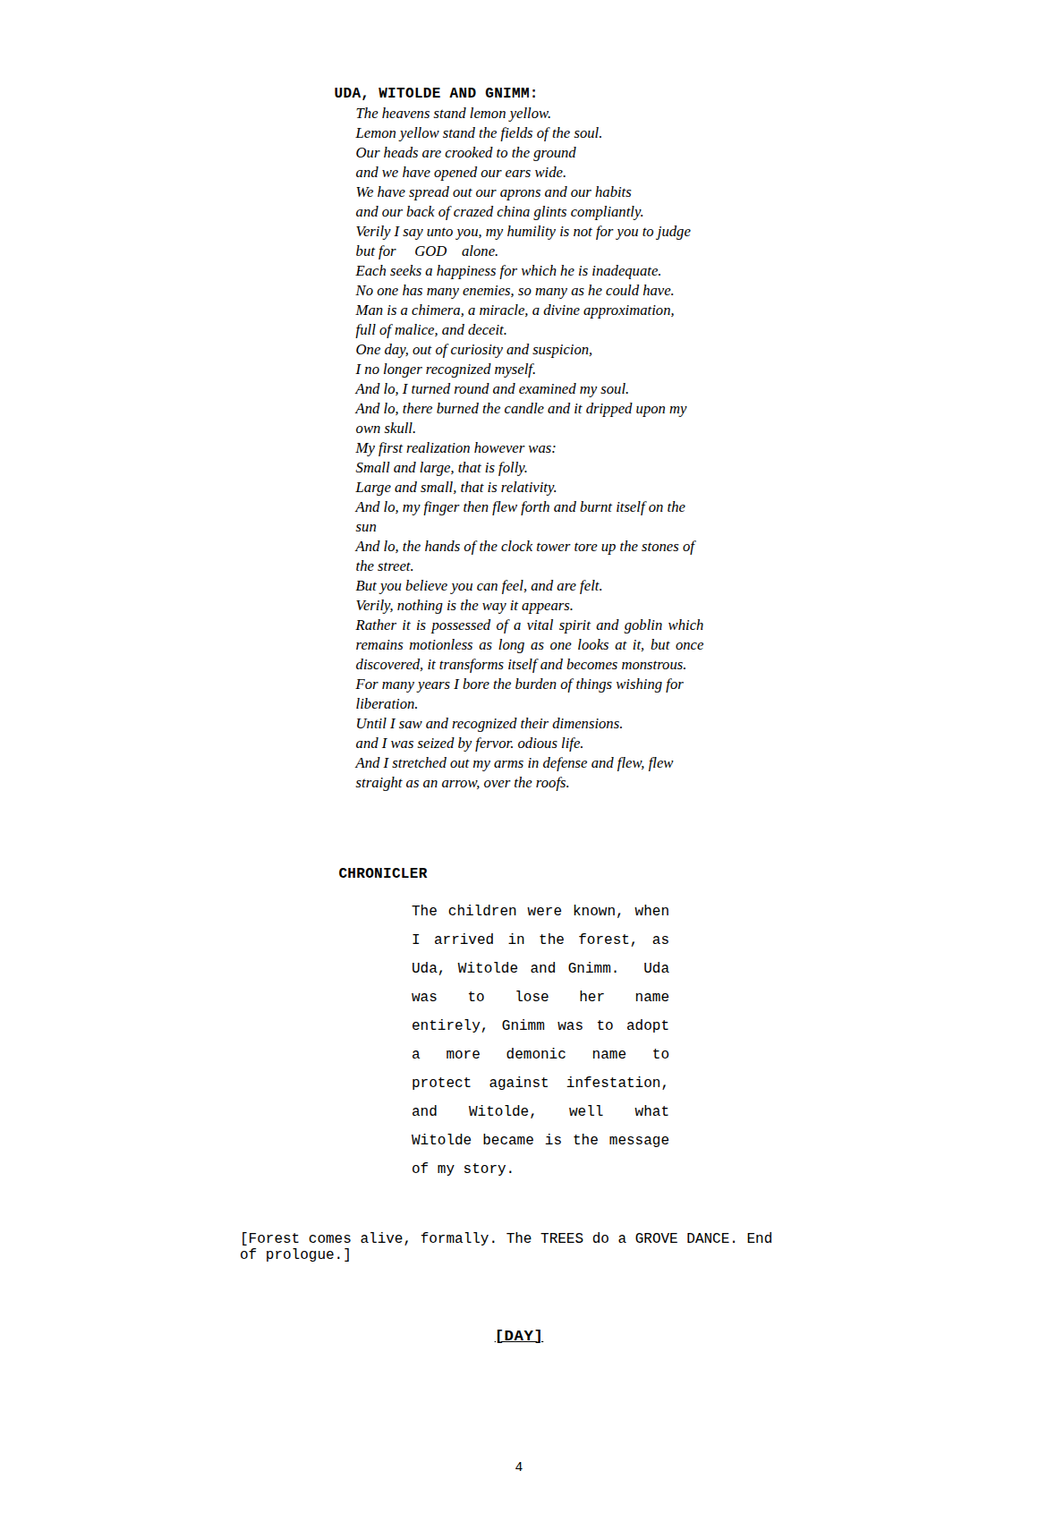UDA, WITOLDE AND GNIMM:
The heavens stand lemon yellow.
Lemon yellow stand the fields of the soul.
Our heads are crooked to the ground
and we have opened our ears wide.
We have spread out our aprons and our habits
and our back of crazed china glints compliantly.
Verily I say unto you, my humility is not for you to judge
but for GOD alone.
Each seeks a happiness for which he is inadequate.
No one has many enemies, so many as he could have.
Man is a chimera, a miracle, a divine approximation,
full of malice, and deceit.
One day, out of curiosity and suspicion,
I no longer recognized myself.
And lo, I turned round and examined my soul.
And lo, there burned the candle and it dripped upon my own skull.
My first realization however was:
Small and large, that is folly.
Large and small, that is relativity.
And lo, my finger then flew forth and burnt itself on the sun
And lo, the hands of the clock tower tore up the stones of the street.
But you believe you can feel, and are felt.
Verily, nothing is the way it appears.
Rather it is possessed of a vital spirit and goblin which remains motionless as long as one looks at it, but once discovered, it transforms itself and becomes monstrous.
For many years I bore the burden of things wishing for liberation.
Until I saw and recognized their dimensions.
and I was seized by fervor. odious life.
And I stretched out my arms in defense and flew, flew
straight as an arrow, over the roofs.
CHRONICLER
The children were known, when I arrived in the forest, as Uda, Witolde and Gnimm. Uda was to lose her name entirely, Gnimm was to adopt a more demonic name to protect against infestation, and Witolde, well what Witolde became is the message of my story.
[Forest comes alive, formally. The TREES do a GROVE DANCE. End of prologue.]
[DAY]
4